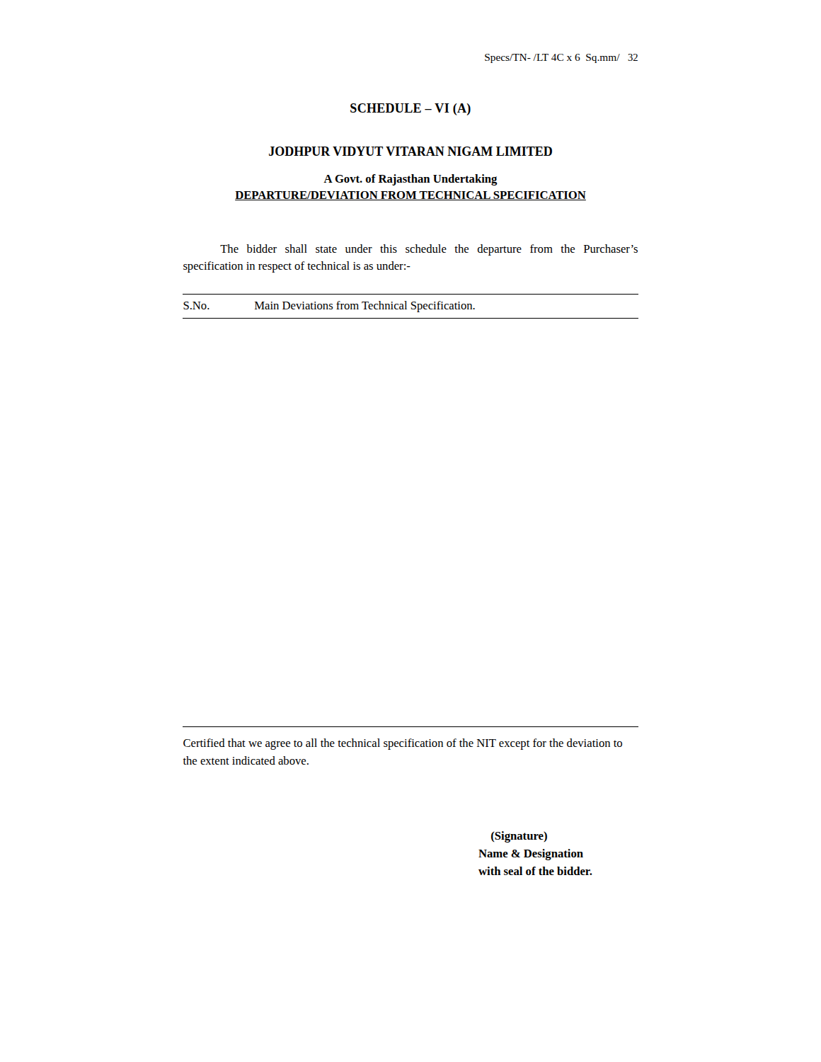Specs/TN- /LT 4C x 6 Sq.mm/32
SCHEDULE – VI (A)
JODHPUR VIDYUT VITARAN NIGAM LIMITED
A Govt. of Rajasthan Undertaking
DEPARTURE/DEVIATION FROM TECHNICAL SPECIFICATION
The bidder shall state under this schedule the departure from the Purchaser’s specification in respect of technical is as under:-
| S.No. | Main Deviations from Technical Specification. |
Certified that we agree to all the technical specification of the NIT except for the deviation to the extent indicated above.
(Signature) Name & Designation with seal of the bidder.